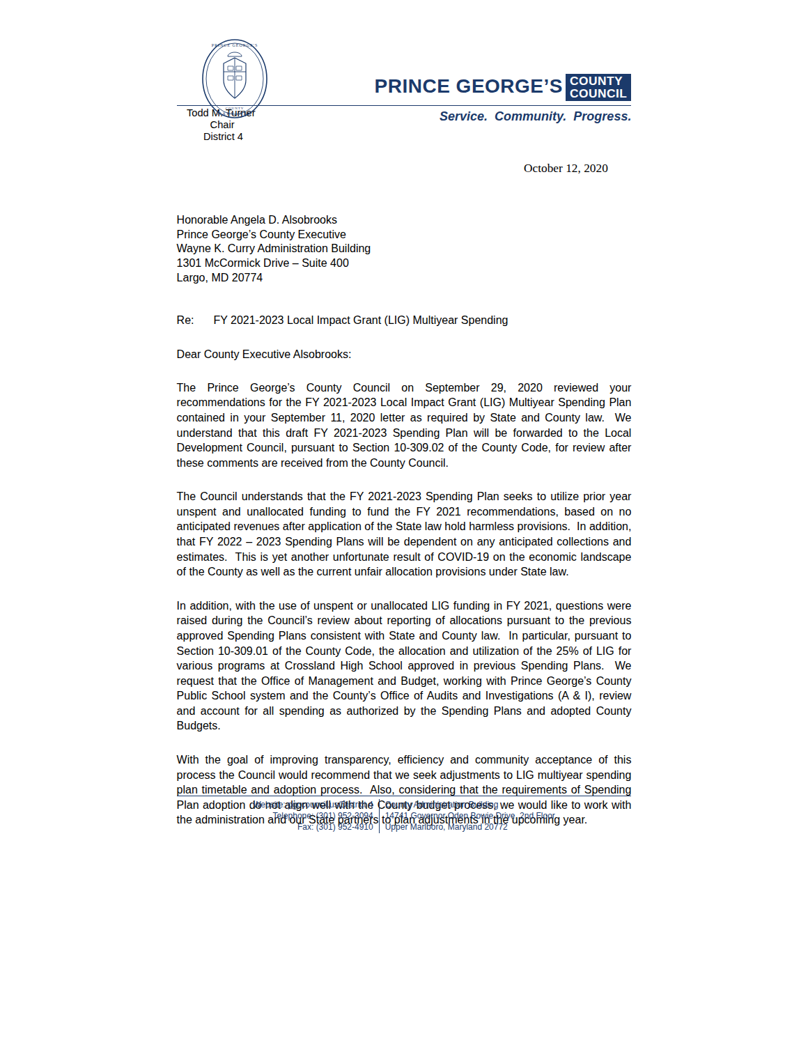PRINCE GEORGE'S MARYLAND COUNTY
PRINCE GEORGE’SCOUNTY COUNCIL
Todd M. Turner
Chair
District 4
Service. Community. Progress.
October 12, 2020
Honorable Angela D. Alsobrooks
Prince George’s County Executive
Wayne K. Curry Administration Building
1301 McCormick Drive – Suite 400
Largo, MD 20774
Re: FY 2021-2023 Local Impact Grant (LIG) Multiyear Spending
Dear County Executive Alsobrooks:
The Prince George’s County Council on September 29, 2020 reviewed your recommendations for the FY 2021-2023 Local Impact Grant (LIG) Multiyear Spending Plan contained in your September 11, 2020 letter as required by State and County law. We understand that this draft FY 2021-2023 Spending Plan will be forwarded to the Local Development Council, pursuant to Section 10-309.02 of the County Code, for review after these comments are received from the County Council.
The Council understands that the FY 2021-2023 Spending Plan seeks to utilize prior year unspent and unallocated funding to fund the FY 2021 recommendations, based on no anticipated revenues after application of the State law hold harmless provisions. In addition, that FY 2022 – 2023 Spending Plans will be dependent on any anticipated collections and estimates. This is yet another unfortunate result of COVID-19 on the economic landscape of the County as well as the current unfair allocation provisions under State law.
In addition, with the use of unspent or unallocated LIG funding in FY 2021, questions were raised during the Council’s review about reporting of allocations pursuant to the previous approved Spending Plans consistent with State and County law. In particular, pursuant to Section 10-309.01 of the County Code, the allocation and utilization of the 25% of LIG for various programs at Crossland High School approved in previous Spending Plans. We request that the Office of Management and Budget, working with Prince George’s County Public School system and the County’s Office of Audits and Investigations (A & I), review and account for all spending as authorized by the Spending Plans and adopted County Budgets.
With the goal of improving transparency, efficiency and community acceptance of this process the Council would recommend that we seek adjustments to LIG multiyear spending plan timetable and adoption process. Also, considering that the requirements of Spending Plan adoption do not align well with the County budget process, we would like to work with the administration and our State partners to plan adjustments in the upcoming year.
Website: pgccouncil.us/District 4
Telephone: (301) 952-3094
Fax: (301) 952-4910
County Administration Building
14741 Governor Oden Bowie Drive, 2nd Floor
Upper Marlboro, Maryland 20772